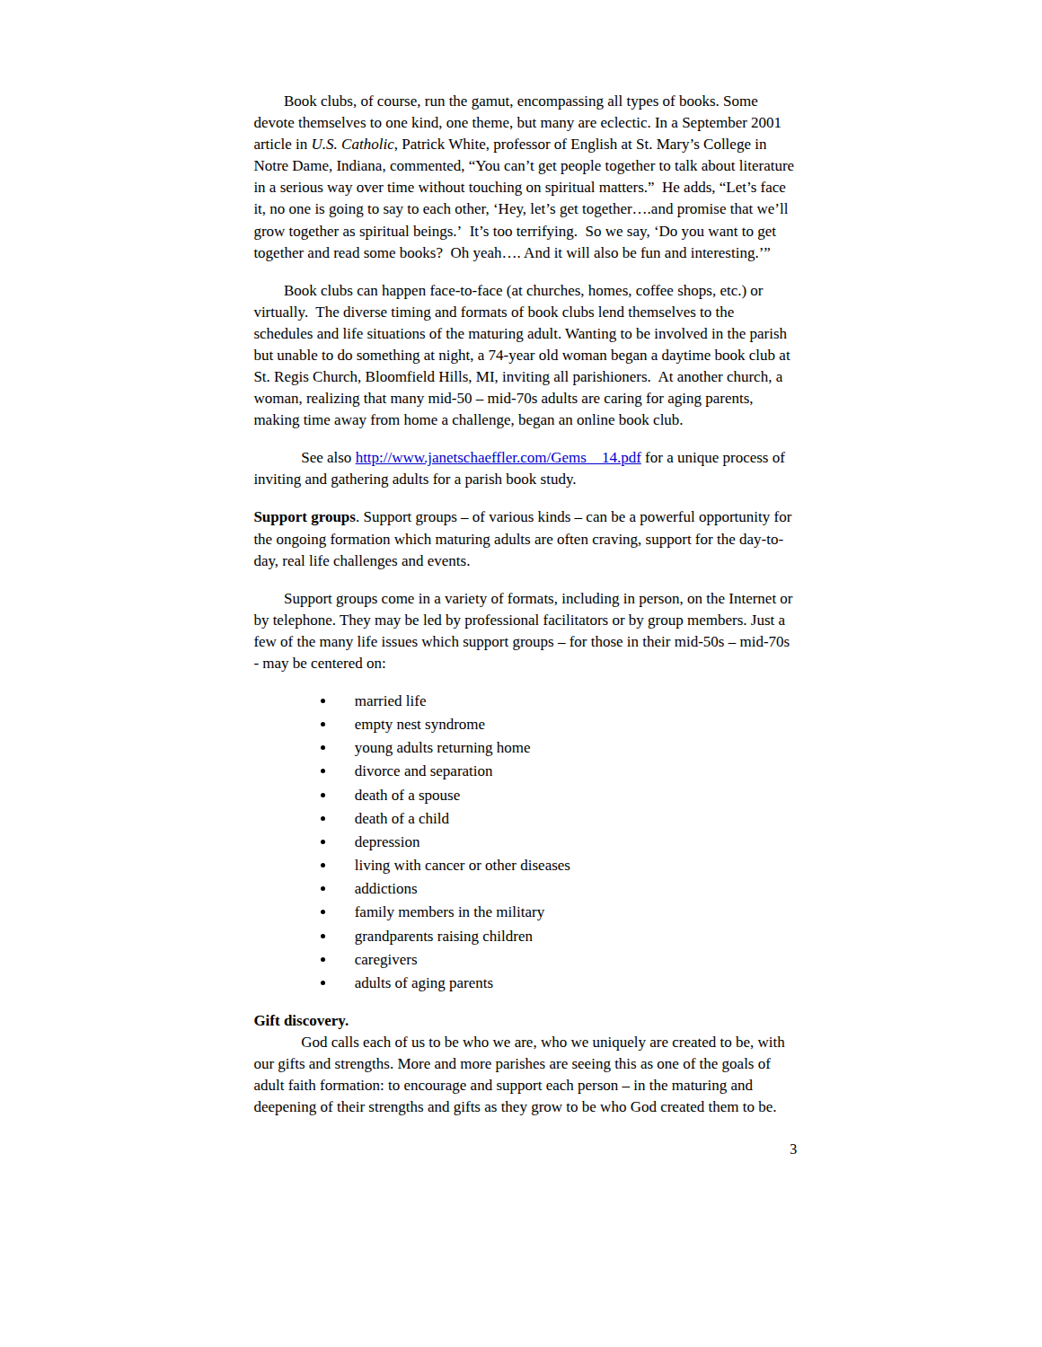Book clubs, of course, run the gamut, encompassing all types of books. Some devote themselves to one kind, one theme, but many are eclectic. In a September 2001 article in U.S. Catholic, Patrick White, professor of English at St. Mary’s College in Notre Dame, Indiana, commented, “You can’t get people together to talk about literature in a serious way over time without touching on spiritual matters.” He adds, “Let’s face it, no one is going to say to each other, ‘Hey, let’s get together….and promise that we’ll grow together as spiritual beings.’ It’s too terrifying. So we say, ‘Do you want to get together and read some books? Oh yeah…. And it will also be fun and interesting.’”
Book clubs can happen face-to-face (at churches, homes, coffee shops, etc.) or virtually. The diverse timing and formats of book clubs lend themselves to the schedules and life situations of the maturing adult. Wanting to be involved in the parish but unable to do something at night, a 74-year old woman began a daytime book club at St. Regis Church, Bloomfield Hills, MI, inviting all parishioners. At another church, a woman, realizing that many mid-50 – mid-70s adults are caring for aging parents, making time away from home a challenge, began an online book club.
See also http://www.janetschaeffler.com/Gems__14.pdf for a unique process of inviting and gathering adults for a parish book study.
Support groups. Support groups – of various kinds – can be a powerful opportunity for the ongoing formation which maturing adults are often craving, support for the day-to-day, real life challenges and events.
Support groups come in a variety of formats, including in person, on the Internet or by telephone. They may be led by professional facilitators or by group members. Just a few of the many life issues which support groups – for those in their mid-50s – mid-70s - may be centered on:
married life
empty nest syndrome
young adults returning home
divorce and separation
death of a spouse
death of a child
depression
living with cancer or other diseases
addictions
family members in the military
grandparents raising children
caregivers
adults of aging parents
Gift discovery.
God calls each of us to be who we are, who we uniquely are created to be, with our gifts and strengths. More and more parishes are seeing this as one of the goals of adult faith formation: to encourage and support each person – in the maturing and deepening of their strengths and gifts as they grow to be who God created them to be.
3